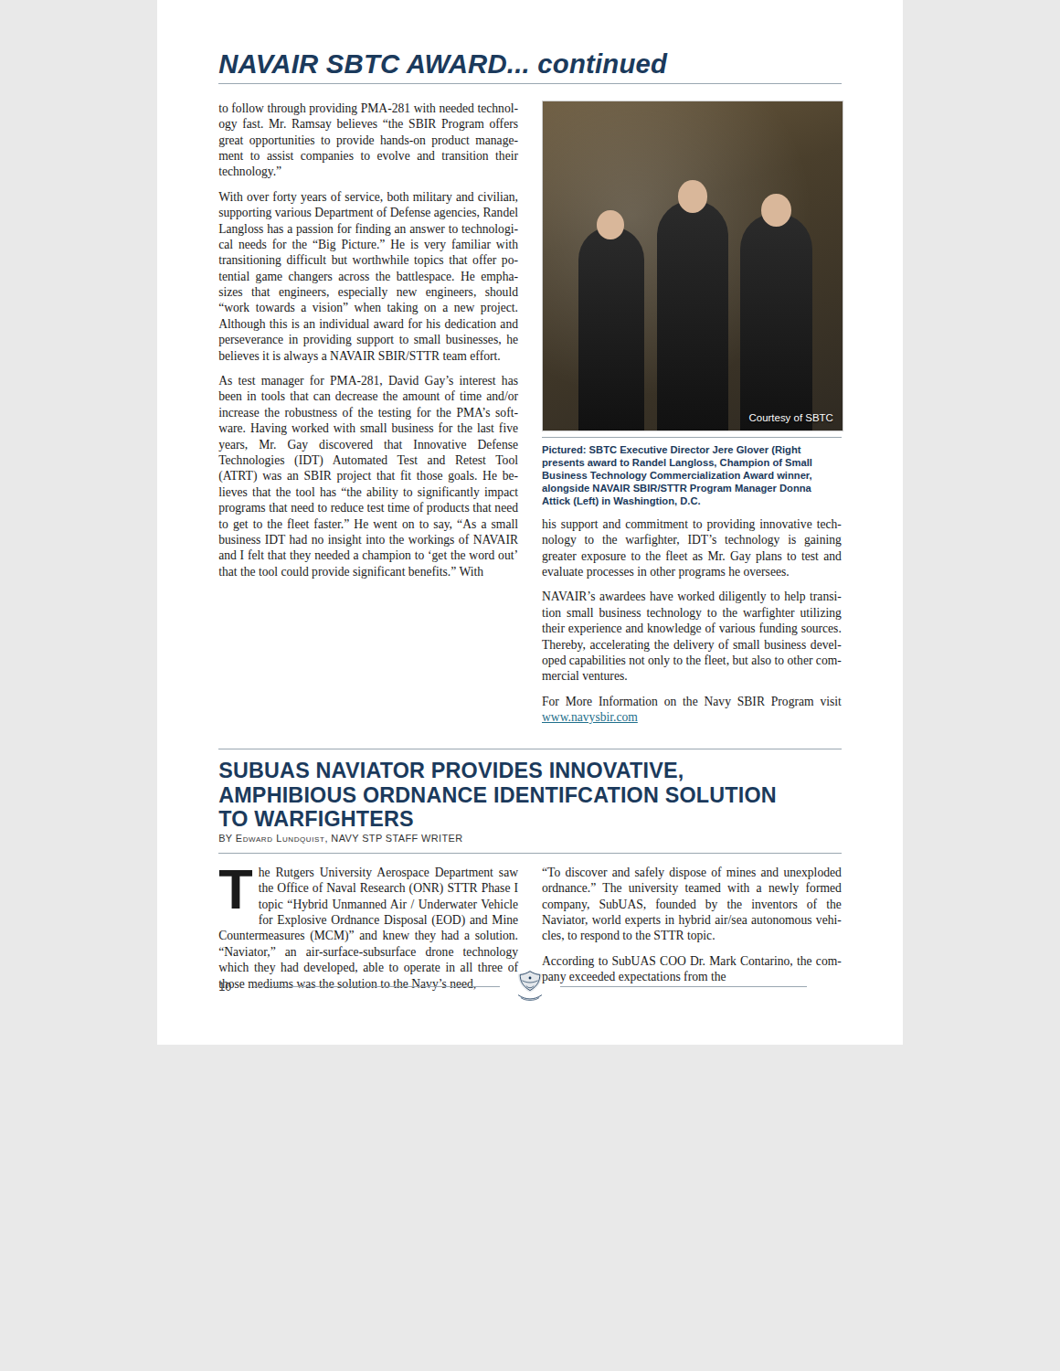NAVAIR SBTC AWARD... continued
to follow through providing PMA-281 with needed technology fast. Mr. Ramsay believes “the SBIR Program offers great opportunities to provide hands-on product management to assist companies to evolve and transition their technology.”
With over forty years of service, both military and civilian, supporting various Department of Defense agencies, Randel Langloss has a passion for finding an answer to technological needs for the “Big Picture.” He is very familiar with transitioning difficult but worthwhile topics that offer potential game changers across the battlespace. He emphasizes that engineers, especially new engineers, should “work towards a vision” when taking on a new project. Although this is an individual award for his dedication and perseverance in providing support to small businesses, he believes it is always a NAVAIR SBIR/STTR team effort.
As test manager for PMA-281, David Gay’s interest has been in tools that can decrease the amount of time and/or increase the robustness of the testing for the PMA’s software. Having worked with small business for the last five years, Mr. Gay discovered that Innovative Defense Technologies (IDT) Automated Test and Retest Tool (ATRT) was an SBIR project that fit those goals. He believes that the tool has “the ability to significantly impact programs that need to reduce test time of products that need to get to the fleet faster.” He went on to say, “As a small business IDT had no insight into the workings of NAVAIR and I felt that they needed a champion to ‘get the word out’ that the tool could provide significant benefits.” With
Courtesy of SBTC
Pictured: SBTC Executive Director Jere Glover (Right presents award to Randel Langloss, Champion of Small Business Technology Commercialization Award winner, alongside NAVAIR SBIR/STTR Program Manager Donna Attick (Left) in Washingtion, D.C.
his support and commitment to providing innovative technology to the warfighter, IDT’s technology is gaining greater exposure to the fleet as Mr. Gay plans to test and evaluate processes in other programs he oversees.
NAVAIR’s awardees have worked diligently to help transition small business technology to the warfighter utilizing their experience and knowledge of various funding sources. Thereby, accelerating the delivery of small business developed capabilities not only to the fleet, but also to other commercial ventures.
For More Information on the Navy SBIR Program visit www.navysbir.com
SUBUAS NAVIATOR PROVIDES INNOVATIVE,
AMPHIBIOUS ORDNANCE IDENTIFCATION SOLUTION
TO WARFIGHTERS
By Edward Lundquist, Navy STP Staff Writer
The Rutgers University Aerospace Department saw the Office of Naval Research (ONR) STTR Phase I topic “Hybrid Unmanned Air / Underwater Vehicle for Explosive Ordnance Disposal (EOD) and Mine Countermeasures (MCM)” and knew they had a solution. “Naviator,” an air-surface-subsurface drone technology which they had developed, able to operate in all three of those mediums was the solution to the Navy’s need,
“To discover and safely dispose of mines and unexploded ordnance.” The university teamed with a newly formed company, SubUAS, founded by the inventors of the Naviator, world experts in hybrid air/sea autonomous vehicles, to respond to the STTR topic.
According to SubUAS COO Dr. Mark Contarino, the company exceeded expectations from the
10